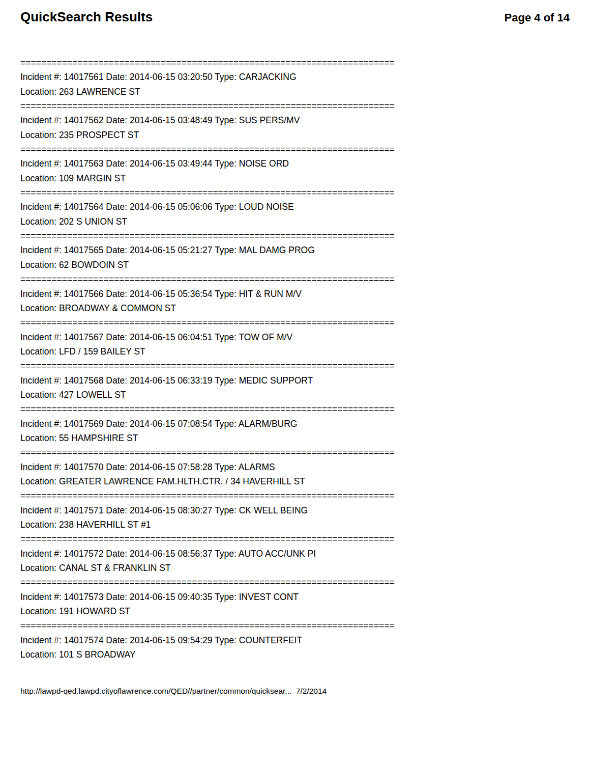QuickSearch Results Page 4 of 14
========================================================================
Incident #: 14017561 Date: 2014-06-15 03:20:50 Type: CARJACKING
Location: 263 LAWRENCE ST
========================================================================
Incident #: 14017562 Date: 2014-06-15 03:48:49 Type: SUS PERS/MV
Location: 235 PROSPECT ST
========================================================================
Incident #: 14017563 Date: 2014-06-15 03:49:44 Type: NOISE ORD
Location: 109 MARGIN ST
========================================================================
Incident #: 14017564 Date: 2014-06-15 05:06:06 Type: LOUD NOISE
Location: 202 S UNION ST
========================================================================
Incident #: 14017565 Date: 2014-06-15 05:21:27 Type: MAL DAMG PROG
Location: 62 BOWDOIN ST
========================================================================
Incident #: 14017566 Date: 2014-06-15 05:36:54 Type: HIT & RUN M/V
Location: BROADWAY & COMMON ST
========================================================================
Incident #: 14017567 Date: 2014-06-15 06:04:51 Type: TOW OF M/V
Location: LFD / 159 BAILEY ST
========================================================================
Incident #: 14017568 Date: 2014-06-15 06:33:19 Type: MEDIC SUPPORT
Location: 427 LOWELL ST
========================================================================
Incident #: 14017569 Date: 2014-06-15 07:08:54 Type: ALARM/BURG
Location: 55 HAMPSHIRE ST
========================================================================
Incident #: 14017570 Date: 2014-06-15 07:58:28 Type: ALARMS
Location: GREATER LAWRENCE FAM.HLTH.CTR. / 34 HAVERHILL ST
========================================================================
Incident #: 14017571 Date: 2014-06-15 08:30:27 Type: CK WELL BEING
Location: 238 HAVERHILL ST #1
========================================================================
Incident #: 14017572 Date: 2014-06-15 08:56:37 Type: AUTO ACC/UNK PI
Location: CANAL ST & FRANKLIN ST
========================================================================
Incident #: 14017573 Date: 2014-06-15 09:40:35 Type: INVEST CONT
Location: 191 HOWARD ST
========================================================================
Incident #: 14017574 Date: 2014-06-15 09:54:29 Type: COUNTERFEIT
Location: 101 S BROADWAY
http://lawpd-qed.lawpd.cityoflawrence.com/QED//partner/common/quicksear... 7/2/2014